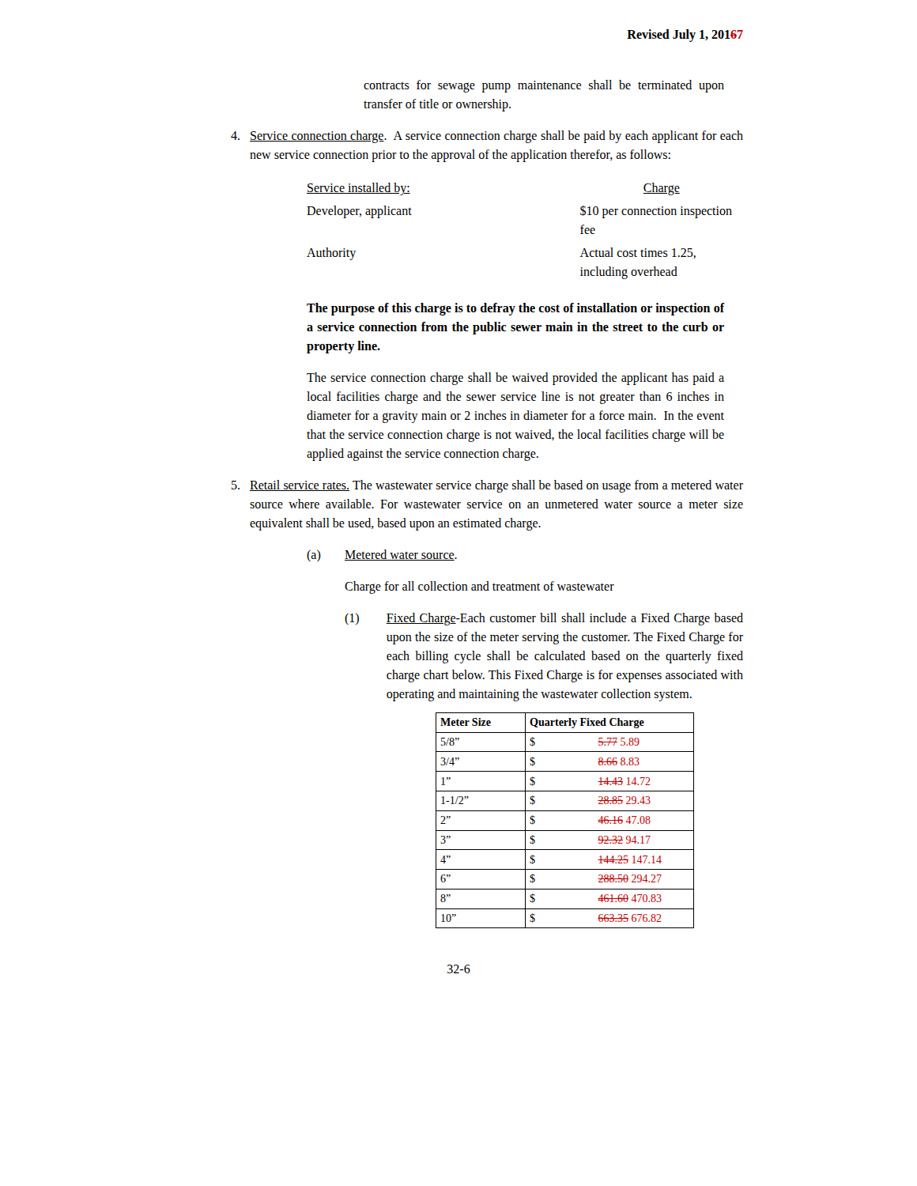Revised July 1, 20167
contracts for sewage pump maintenance shall be terminated upon transfer of title or ownership.
4.
Service connection charge. A service connection charge shall be paid by each applicant for each new service connection prior to the approval of the application therefor, as follows:
| Service installed by: | Charge |
| Developer, applicant | $10 per connection inspection fee |
| Authority | Actual cost times 1.25, including overhead |
The purpose of this charge is to defray the cost of installation or inspection of a service connection from the public sewer main in the street to the curb or property line.
The service connection charge shall be waived provided the applicant has paid a local facilities charge and the sewer service line is not greater than 6 inches in diameter for a gravity main or 2 inches in diameter for a force main. In the event that the service connection charge is not waived, the local facilities charge will be applied against the service connection charge.
5.
Retail service rates. The wastewater service charge shall be based on usage from a metered water source where available. For wastewater service on an unmetered water source a meter size equivalent shall be used, based upon an estimated charge.
(a)
Metered water source.
Charge for all collection and treatment of wastewater
(1)
Fixed Charge-Each customer bill shall include a Fixed Charge based upon the size of the meter serving the customer. The Fixed Charge for each billing cycle shall be calculated based on the quarterly fixed charge chart below. This Fixed Charge is for expenses associated with operating and maintaining the wastewater collection system.
| Meter Size | Quarterly Fixed Charge |
| --- | --- |
| 5/8” | $ 5.77 5.89 |
| 3/4” | $ 8.66 8.83 |
| 1” | $ 14.43 14.72 |
| 1-1/2” | $ 28.85 29.43 |
| 2” | $ 46.16 47.08 |
| 3” | $ 92.32 94.17 |
| 4” | $ 144.25 147.14 |
| 6” | $ 288.50 294.27 |
| 8” | $ 461.60 470.83 |
| 10” | $ 663.35 676.82 |
32-6